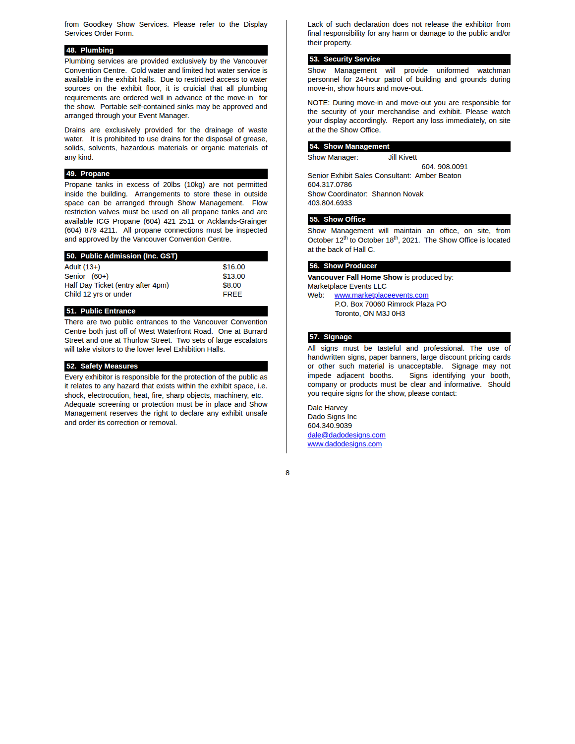from Goodkey Show Services. Please refer to the Display Services Order Form.
48. Plumbing
Plumbing services are provided exclusively by the Vancouver Convention Centre. Cold water and limited hot water service is available in the exhibit halls. Due to restricted access to water sources on the exhibit floor, it is cruicial that all plumbing requirements are ordered well in advance of the move-in for the show. Portable self-contained sinks may be approved and arranged through your Event Manager.
Drains are exclusively provided for the drainage of waste water. It is prohibited to use drains for the disposal of grease, solids, solvents, hazardous materials or organic materials of any kind.
49. Propane
Propane tanks in excess of 20lbs (10kg) are not permitted inside the building. Arrangements to store these in outside space can be arranged through Show Management. Flow restriction valves must be used on all propane tanks and are available ICG Propane (604) 421 2511 or Acklands-Grainger (604) 879 4211. All propane connections must be inspected and approved by the Vancouver Convention Centre.
50. Public Admission (Inc. GST)
Adult (13+)$16.00
Senior (60+)$13.00
Half Day Ticket (entry after 4pm)$8.00
Child 12 yrs or under FREE
51. Public Entrance
There are two public entrances to the Vancouver Convention Centre both just off of West Waterfront Road. One at Burrard Street and one at Thurlow Street. Two sets of large escalators will take visitors to the lower level Exhibition Halls.
52. Safety Measures
Every exhibitor is responsible for the protection of the public as it relates to any hazard that exists within the exhibit space, i.e. shock, electrocution, heat, fire, sharp objects, machinery, etc. Adequate screening or protection must be in place and Show Management reserves the right to declare any exhibit unsafe and order its correction or removal.
Lack of such declaration does not release the exhibitor from final responsibility for any harm or damage to the public and/or their property.
53. Security Service
Show Management will provide uniformed watchman personnel for 24-hour patrol of building and grounds during move-in, show hours and move-out.
NOTE: During move-in and move-out you are responsible for the security of your merchandise and exhibit. Please watch your display accordingly. Report any loss immediately, on site at the the Show Office.
54. Show Management
Show Manager: Jill Kivett
604. 908.0091
Senior Exhibit Sales Consultant: Amber Beaton
604.317.0786
Show Coordinator: Shannon Novak
403.804.6933
55. Show Office
Show Management will maintain an office, on site, from October 12th to October 18th, 2021. The Show Office is located at the back of Hall C.
56. Show Producer
Vancouver Fall Home Show is produced by:
Marketplace Events LLC
Web: www.marketplaceevents.com
P.O. Box 70060 Rimrock Plaza PO
Toronto, ON M3J 0H3
57. Signage
All signs must be tasteful and professional. The use of handwritten signs, paper banners, large discount pricing cards or other such material is unacceptable. Signage may not impede adjacent booths. Signs identifying your booth, company or products must be clear and informative. Should you require signs for the show, please contact:
Dale Harvey
Dado Signs Inc
604.340.9039
dale@dadodesigns.com
www.dadodesigns.com
8